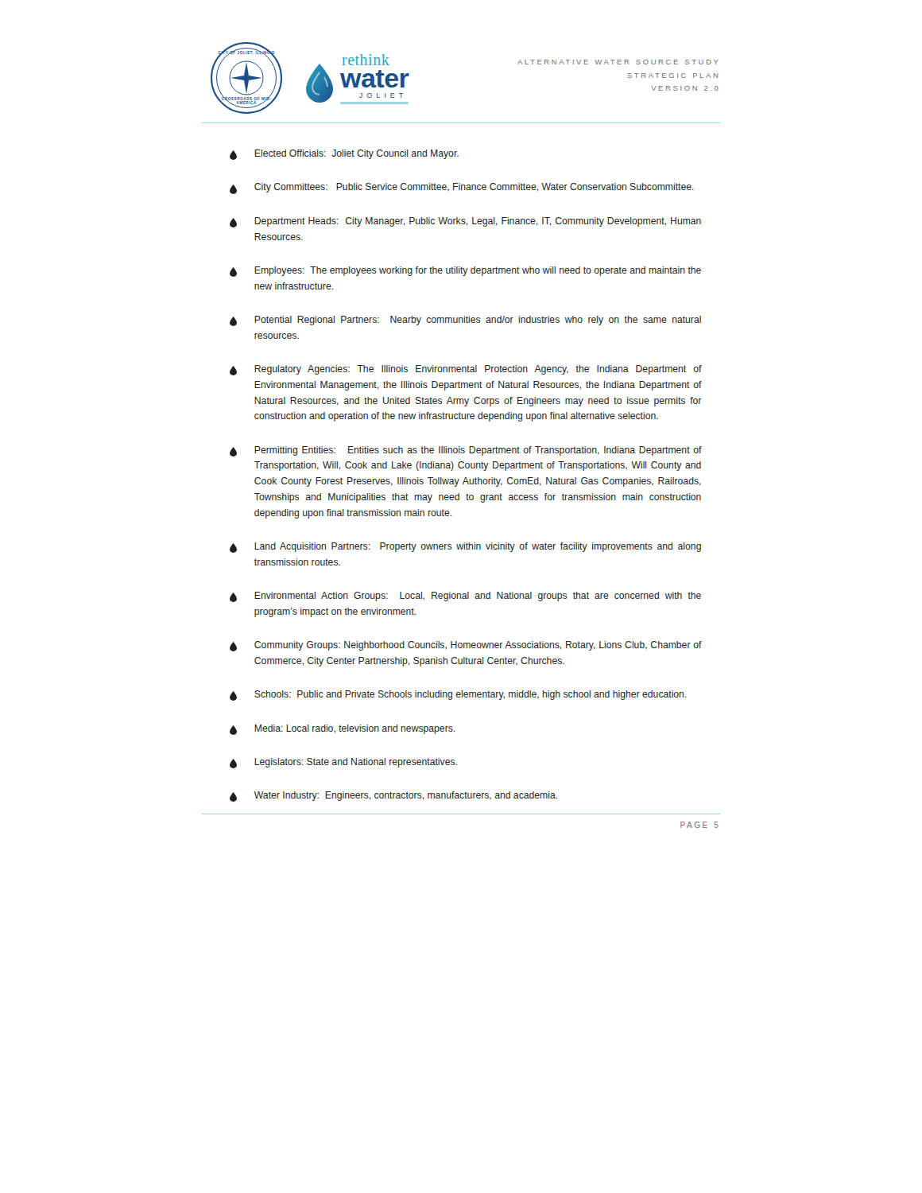CITY OF JOLIET, ILLINOIS
CROSSROADS OF MID-AMERICA
rethink
water
JOLIET
ALTERNATIVE WATER SOURCE STUDY
STRATEGIC PLAN
VERSION 2.0
Elected Officials: Joliet City Council and Mayor.
City Committees: Public Service Committee, Finance Committee, Water Conservation Subcommittee.
Department Heads: City Manager, Public Works, Legal, Finance, IT, Community Development, Human Resources.
Employees: The employees working for the utility department who will need to operate and maintain the new infrastructure.
Potential Regional Partners: Nearby communities and/or industries who rely on the same natural resources.
Regulatory Agencies: The Illinois Environmental Protection Agency, the Indiana Department of Environmental Management, the Illinois Department of Natural Resources, the Indiana Department of Natural Resources, and the United States Army Corps of Engineers may need to issue permits for construction and operation of the new infrastructure depending upon final alternative selection.
Permitting Entities: Entities such as the Illinois Department of Transportation, Indiana Department of Transportation, Will, Cook and Lake (Indiana) County Department of Transportations, Will County and Cook County Forest Preserves, Illinois Tollway Authority, ComEd, Natural Gas Companies, Railroads, Townships and Municipalities that may need to grant access for transmission main construction depending upon final transmission main route.
Land Acquisition Partners: Property owners within vicinity of water facility improvements and along transmission routes.
Environmental Action Groups: Local, Regional and National groups that are concerned with the program’s impact on the environment.
Community Groups: Neighborhood Councils, Homeowner Associations, Rotary, Lions Club, Chamber of Commerce, City Center Partnership, Spanish Cultural Center, Churches.
Schools: Public and Private Schools including elementary, middle, high school and higher education.
Media: Local radio, television and newspapers.
Legislators: State and National representatives.
Water Industry: Engineers, contractors, manufacturers, and academia.
PAGE 5